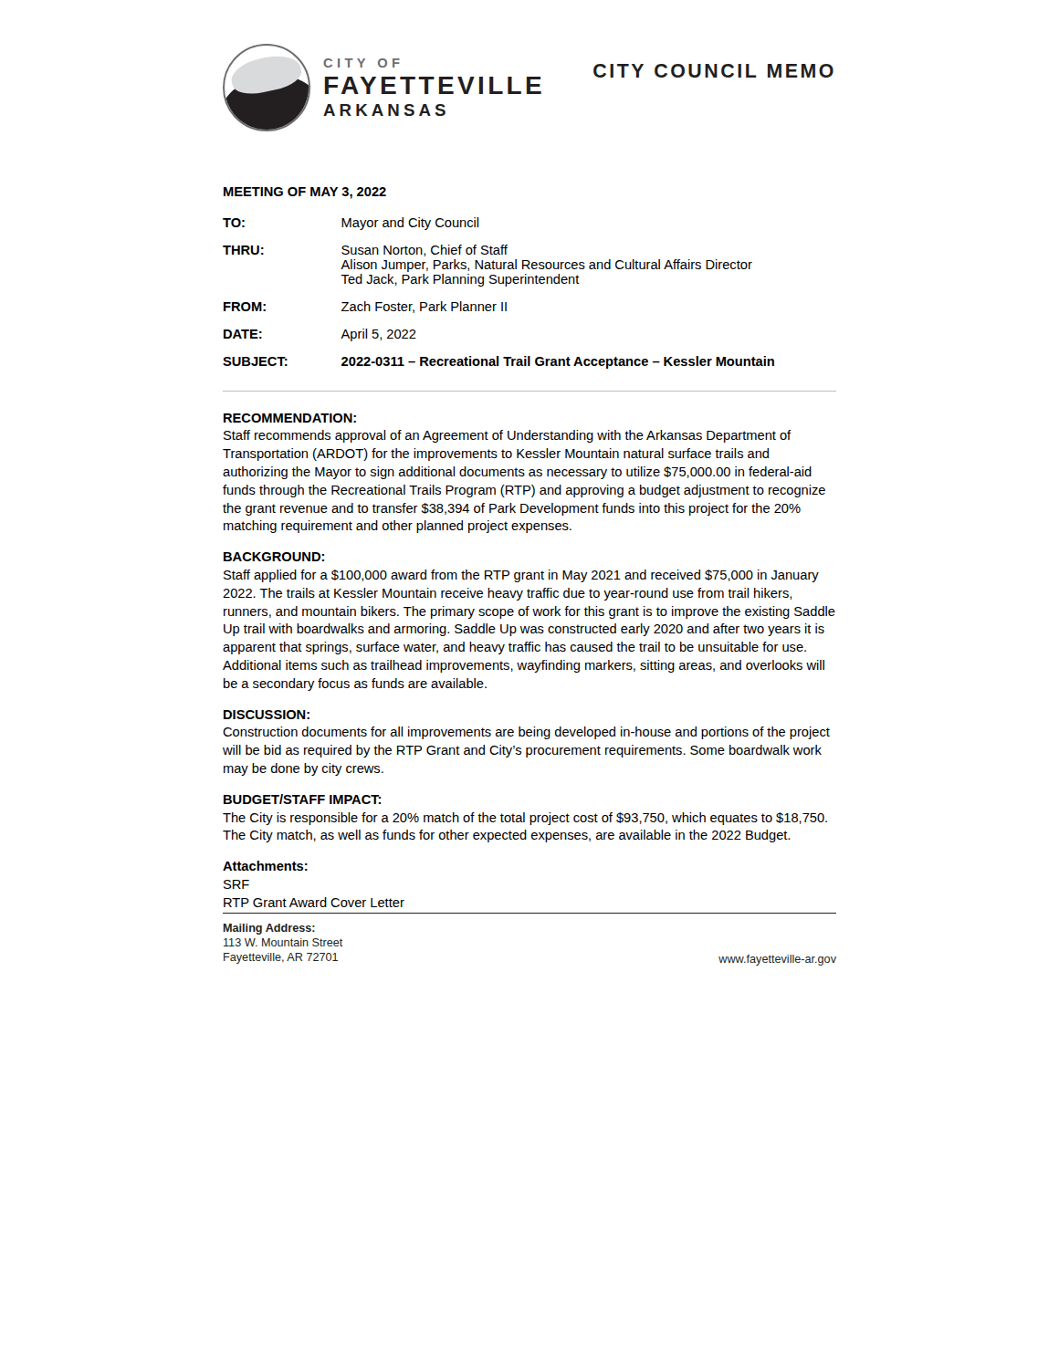CITY OF
FAYETTEVILLE
ARKANSAS
CITY COUNCIL MEMO
MEETING OF MAY 3, 2022
| TO: | Mayor and City Council |
| THRU: | Susan Norton, Chief of Staff Alison Jumper, Parks, Natural Resources and Cultural Affairs Director Ted Jack, Park Planning Superintendent |
| FROM: | Zach Foster, Park Planner II |
| DATE: | April 5, 2022 |
| SUBJECT: | 2022-0311 – Recreational Trail Grant Acceptance – Kessler Mountain |
Recommendation:
Staff recommends approval of an Agreement of Understanding with the Arkansas Department of Transportation (ARDOT) for the improvements to Kessler Mountain natural surface trails and authorizing the Mayor to sign additional documents as necessary to utilize $75,000.00 in federal-aid funds through the Recreational Trails Program (RTP) and approving a budget adjustment to recognize the grant revenue and to transfer $38,394 of Park Development funds into this project for the 20% matching requirement and other planned project expenses.
Background:
Staff applied for a $100,000 award from the RTP grant in May 2021 and received $75,000 in January 2022. The trails at Kessler Mountain receive heavy traffic due to year-round use from trail hikers, runners, and mountain bikers. The primary scope of work for this grant is to improve the existing Saddle Up trail with boardwalks and armoring. Saddle Up was constructed early 2020 and after two years it is apparent that springs, surface water, and heavy traffic has caused the trail to be unsuitable for use. Additional items such as trailhead improvements, wayfinding markers, sitting areas, and overlooks will be a secondary focus as funds are available.
Discussion:
Construction documents for all improvements are being developed in-house and portions of the project will be bid as required by the RTP Grant and City’s procurement requirements. Some boardwalk work may be done by city crews.
Budget/Staff Impact:
The City is responsible for a 20% match of the total project cost of $93,750, which equates to $18,750. The City match, as well as funds for other expected expenses, are available in the 2022 Budget.
Attachments:
SRF
RTP Grant Award Cover Letter
Mailing Address:
113 W. Mountain Street
Fayetteville, AR 72701
www.fayetteville-ar.gov